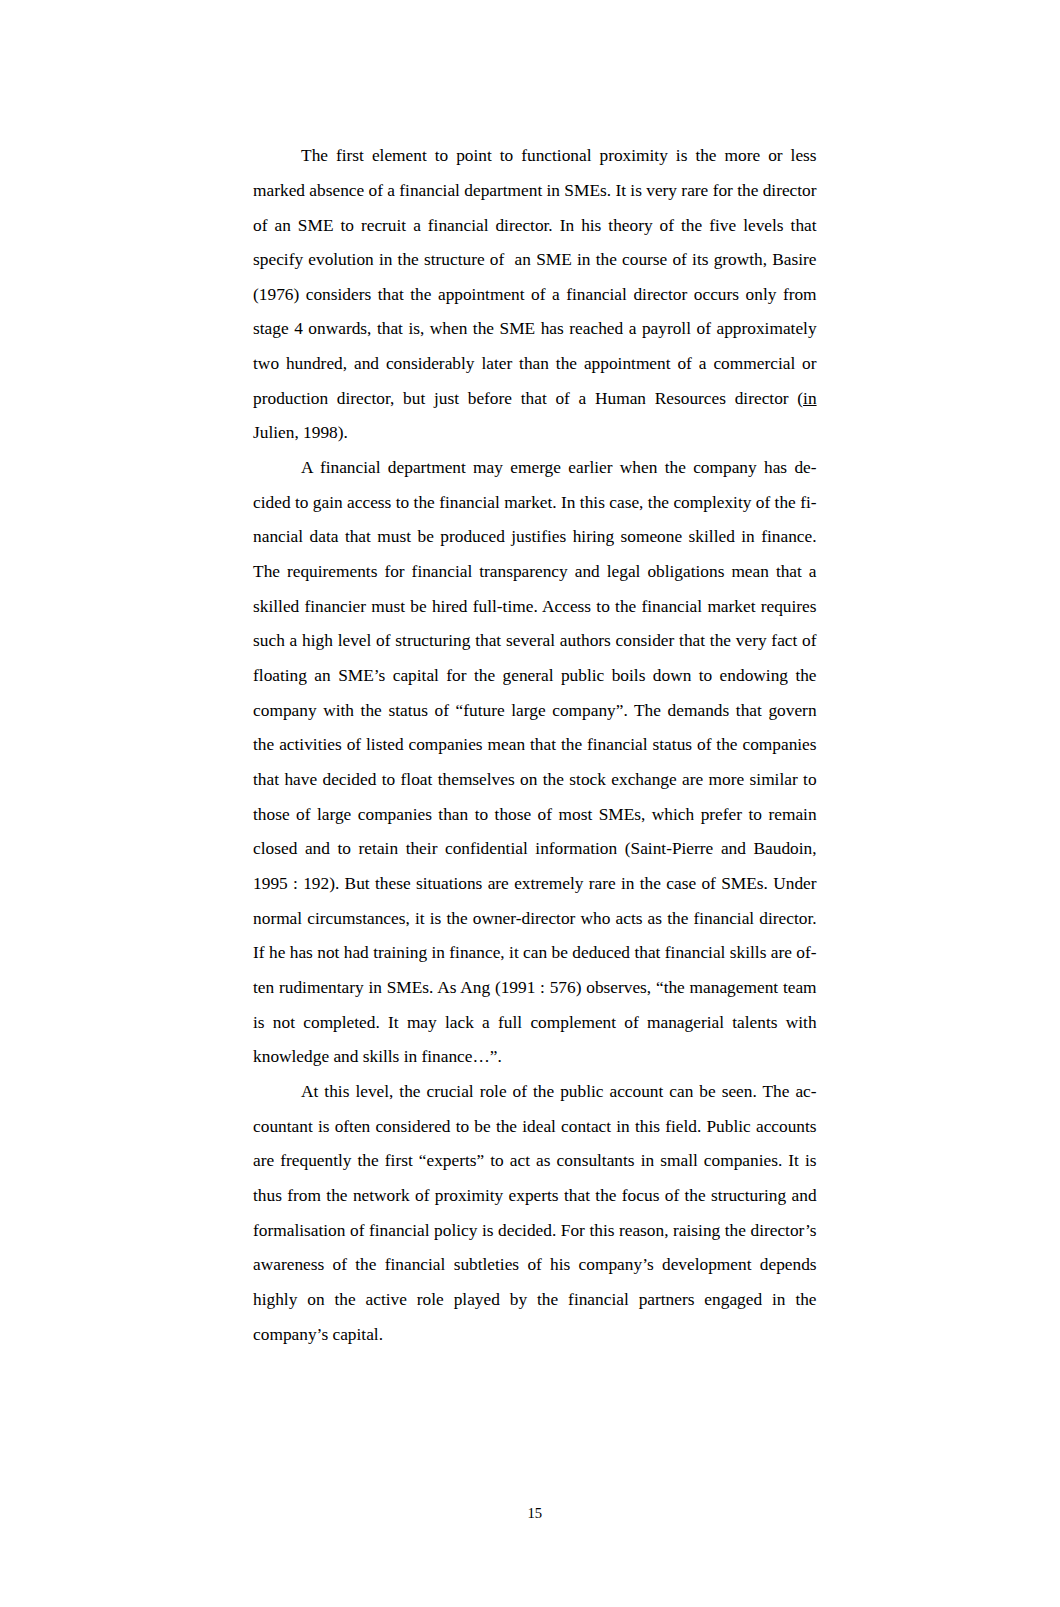The first element to point to functional proximity is the more or less marked absence of a financial department in SMEs. It is very rare for the director of an SME to recruit a financial director. In his theory of the five levels that specify evolution in the structure of an SME in the course of its growth, Basire (1976) considers that the appointment of a financial director occurs only from stage 4 onwards, that is, when the SME has reached a payroll of approximately two hundred, and considerably later than the appointment of a commercial or production director, but just before that of a Human Resources director (in Julien, 1998).
A financial department may emerge earlier when the company has decided to gain access to the financial market. In this case, the complexity of the financial data that must be produced justifies hiring someone skilled in finance. The requirements for financial transparency and legal obligations mean that a skilled financier must be hired full-time. Access to the financial market requires such a high level of structuring that several authors consider that the very fact of floating an SME’s capital for the general public boils down to endowing the company with the status of “future large company”. The demands that govern the activities of listed companies mean that the financial status of the companies that have decided to float themselves on the stock exchange are more similar to those of large companies than to those of most SMEs, which prefer to remain closed and to retain their confidential information (Saint-Pierre and Baudoin, 1995 : 192). But these situations are extremely rare in the case of SMEs. Under normal circumstances, it is the owner-director who acts as the financial director. If he has not had training in finance, it can be deduced that financial skills are often rudimentary in SMEs. As Ang (1991 : 576) observes, “the management team is not completed. It may lack a full complement of managerial talents with knowledge and skills in finance…”.
At this level, the crucial role of the public account can be seen. The accountant is often considered to be the ideal contact in this field. Public accounts are frequently the first “experts” to act as consultants in small companies. It is thus from the network of proximity experts that the focus of the structuring and formalisation of financial policy is decided. For this reason, raising the director’s awareness of the financial subtleties of his company’s development depends highly on the active role played by the financial partners engaged in the company’s capital.
15